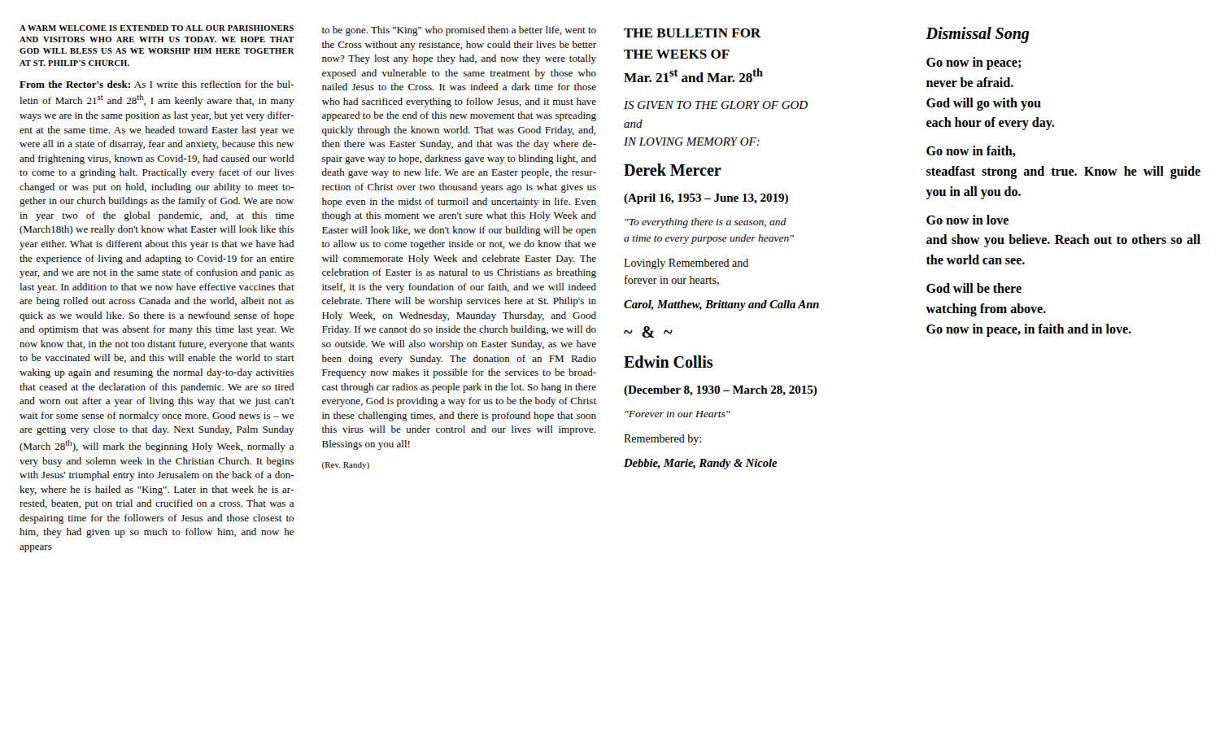A warm welcome is extended to all our parishioners and visitors who are with us today. We hope that God will bless us as we worship Him here together at St. Philip's Church.
From the Rector's desk: As I write this reflection for the bulletin of March 21st and 28th, I am keenly aware that, in many ways we are in the same position as last year, but yet very different at the same time. As we headed toward Easter last year we were all in a state of disarray, fear and anxiety, because this new and frightening virus, known as Covid-19, had caused our world to come to a grinding halt. Practically every facet of our lives changed or was put on hold, including our ability to meet together in our church buildings as the family of God. We are now in year two of the global pandemic, and, at this time (March18th) we really don't know what Easter will look like this year either. What is different about this year is that we have had the experience of living and adapting to Covid-19 for an entire year, and we are not in the same state of confusion and panic as last year. In addition to that we now have effective vaccines that are being rolled out across Canada and the world, albeit not as quick as we would like. So there is a newfound sense of hope and optimism that was absent for many this time last year. We now know that, in the not too distant future, everyone that wants to be vaccinated will be, and this will enable the world to start waking up again and resuming the normal day-to-day activities that ceased at the declaration of this pandemic. We are so tired and worn out after a year of living this way that we just can't wait for some sense of normalcy once more. Good news is – we are getting very close to that day. Next Sunday, Palm Sunday (March 28th), will mark the beginning Holy Week, normally a very busy and solemn week in the Christian Church. It begins with Jesus' triumphal entry into Jerusalem on the back of a donkey, where he is hailed as "King". Later in that week he is arrested, beaten, put on trial and crucified on a cross. That was a despairing time for the followers of Jesus and those closest to him, they had given up so much to follow him, and now he appears
to be gone. This "King" who promised them a better life, went to the Cross without any resistance, how could their lives be better now? They lost any hope they had, and now they were totally exposed and vulnerable to the same treatment by those who nailed Jesus to the Cross. It was indeed a dark time for those who had sacrificed everything to follow Jesus, and it must have appeared to be the end of this new movement that was spreading quickly through the known world. That was Good Friday, and, then there was Easter Sunday, and that was the day where despair gave way to hope, darkness gave way to blinding light, and death gave way to new life. We are an Easter people, the resurrection of Christ over two thousand years ago is what gives us hope even in the midst of turmoil and uncertainty in life. Even though at this moment we aren't sure what this Holy Week and Easter will look like, we don't know if our building will be open to allow us to come together inside or not, we do know that we will commemorate Holy Week and celebrate Easter Day. The celebration of Easter is as natural to us Christians as breathing itself, it is the very foundation of our faith, and we will indeed celebrate. There will be worship services here at St. Philip's in Holy Week, on Wednesday, Maunday Thursday, and Good Friday. If we cannot do so inside the church building, we will do so outside. We will also worship on Easter Sunday, as we have been doing every Sunday. The donation of an FM Radio Frequency now makes it possible for the services to be broadcast through car radios as people park in the lot. So hang in there everyone, God is providing a way for us to be the body of Christ in these challenging times, and there is profound hope that soon this virus will be under control and our lives will improve. Blessings on you all!
(Rev. Randy)
THE BULLETIN FOR
THE WEEKS OF
Mar. 21st and Mar. 28th
IS GIVEN TO THE GLORY OF GOD
and
IN LOVING MEMORY OF:
Derek Mercer
(April 16, 1953 – June 13, 2019)
"To everything there is a season, and
a time to every purpose under heaven"
Lovingly Remembered and
forever in our hearts,
Carol, Matthew, Brittany and Calla Ann
~ & ~
Edwin Collis
(December 8, 1930 – March 28, 2015)
"Forever in our Hearts"
Remembered by:
Debbie, Marie, Randy & Nicole
Dismissal Song
Go now in peace;
never be afraid.
God will go with you
each hour of every day.
Go now in faith,
steadfast strong and true. Know he will guide you in all you do.
Go now in love
and show you believe. Reach out to others so all the world can see.
God will be there
watching from above.
Go now in peace, in faith and in love.